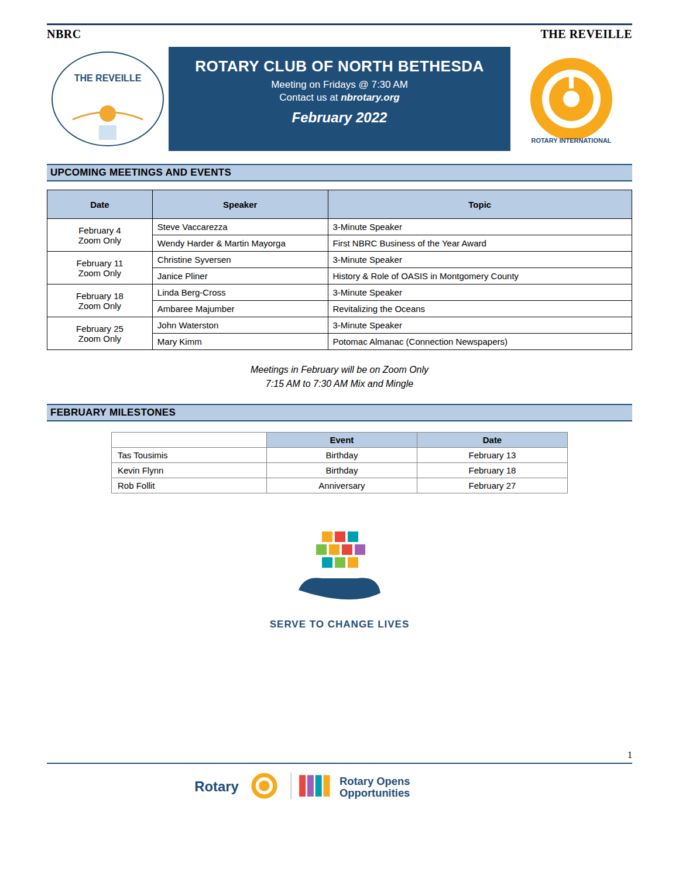NBRC THE REVEILLE
ROTARY CLUB OF NORTH BETHESDA
Meeting on Fridays @ 7:30 AM
Contact us at nbrotary.org
February 2022
UPCOMING MEETINGS AND EVENTS
| Date | Speaker | Topic |
| --- | --- | --- |
| February 4 Zoom Only | Steve Vaccarezza | 3-Minute Speaker |
| Wendy Harder & Martin Mayorga | First NBRC Business of the Year Award |
| February 11 Zoom Only | Christine Syversen | 3-Minute Speaker |
| Janice Pliner | History & Role of OASIS in Montgomery County |
| February 18 Zoom Only | Linda Berg-Cross | 3-Minute Speaker |
| Ambaree Majumber | Revitalizing the Oceans |
| February 25 Zoom Only | John Waterston | 3-Minute Speaker |
| Mary Kimm | Potomac Almanac (Connection Newspapers) |
Meetings in February will be on Zoom Only
7:15 AM to 7:30 AM Mix and Mingle
FEBRUARY MILESTONES
| | Event | Date |
| --- | --- | --- |
| Tas Tousimis | Birthday | February 13 |
| Kevin Flynn | Birthday | February 18 |
| Rob Follit | Anniversary | February 27 |
SERVE TO CHANGE LIVES
1